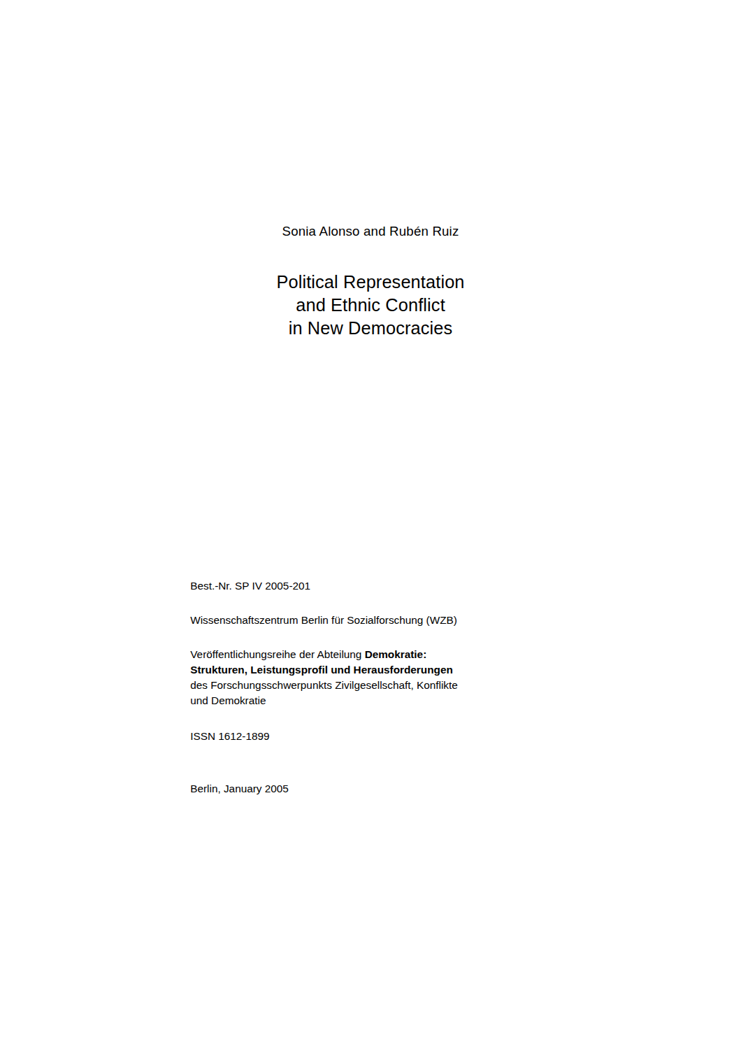Sonia Alonso and Rubén Ruiz
Political Representation
and Ethnic Conflict
in New Democracies
Best.-Nr. SP IV 2005-201
Wissenschaftszentrum Berlin für Sozialforschung (WZB)
Veröffentlichungsreihe der Abteilung Demokratie:
Strukturen, Leistungsprofil und Herausforderungen
des Forschungsschwerpunkts Zivilgesellschaft, Konflikte
und Demokratie
ISSN 1612-1899
Berlin, January 2005